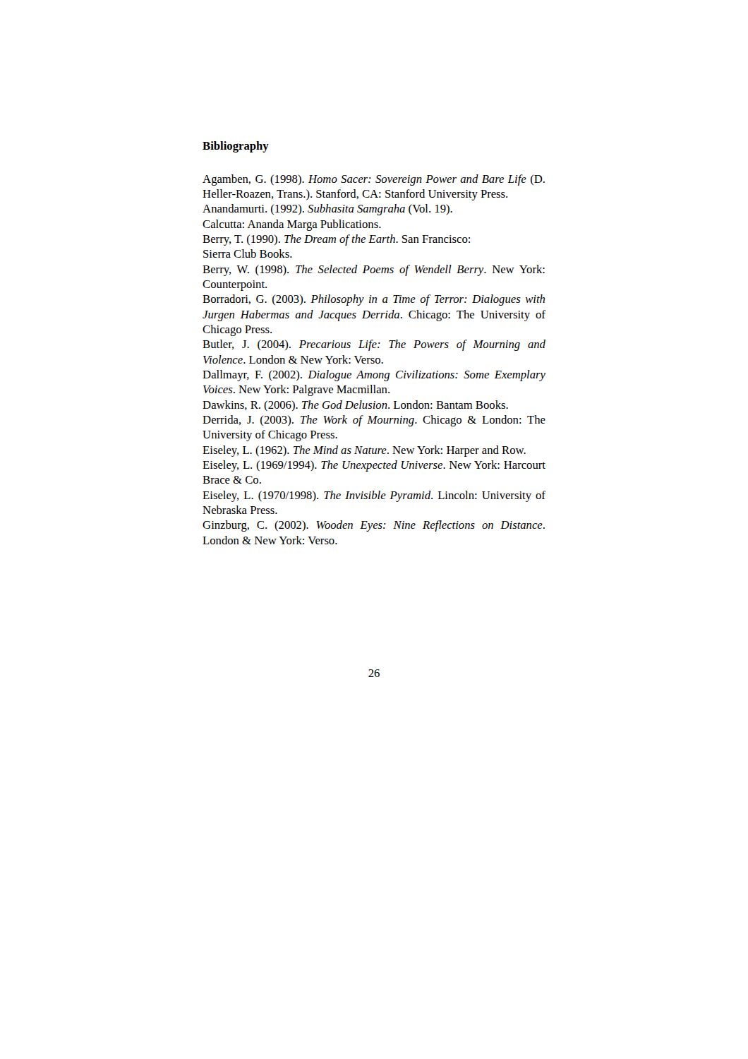Bibliography
Agamben, G. (1998). Homo Sacer: Sovereign Power and Bare Life (D. Heller-Roazen, Trans.). Stanford, CA: Stanford University Press.
Anandamurti. (1992). Subhasita Samgraha (Vol. 19).
Calcutta: Ananda Marga Publications.
Berry, T. (1990). The Dream of the Earth. San Francisco:
Sierra Club Books.
Berry, W. (1998). The Selected Poems of Wendell Berry. New York: Counterpoint.
Borradori, G. (2003). Philosophy in a Time of Terror: Dialogues with Jurgen Habermas and Jacques Derrida. Chicago: The University of Chicago Press.
Butler, J. (2004). Precarious Life: The Powers of Mourning and Violence. London & New York: Verso.
Dallmayr, F. (2002). Dialogue Among Civilizations: Some Exemplary Voices. New York: Palgrave Macmillan.
Dawkins, R. (2006). The God Delusion. London: Bantam Books.
Derrida, J. (2003). The Work of Mourning. Chicago & London: The University of Chicago Press.
Eiseley, L. (1962). The Mind as Nature. New York: Harper and Row.
Eiseley, L. (1969/1994). The Unexpected Universe. New York: Harcourt Brace & Co.
Eiseley, L. (1970/1998). The Invisible Pyramid. Lincoln: University of Nebraska Press.
Ginzburg, C. (2002). Wooden Eyes: Nine Reflections on Distance. London & New York: Verso.
26